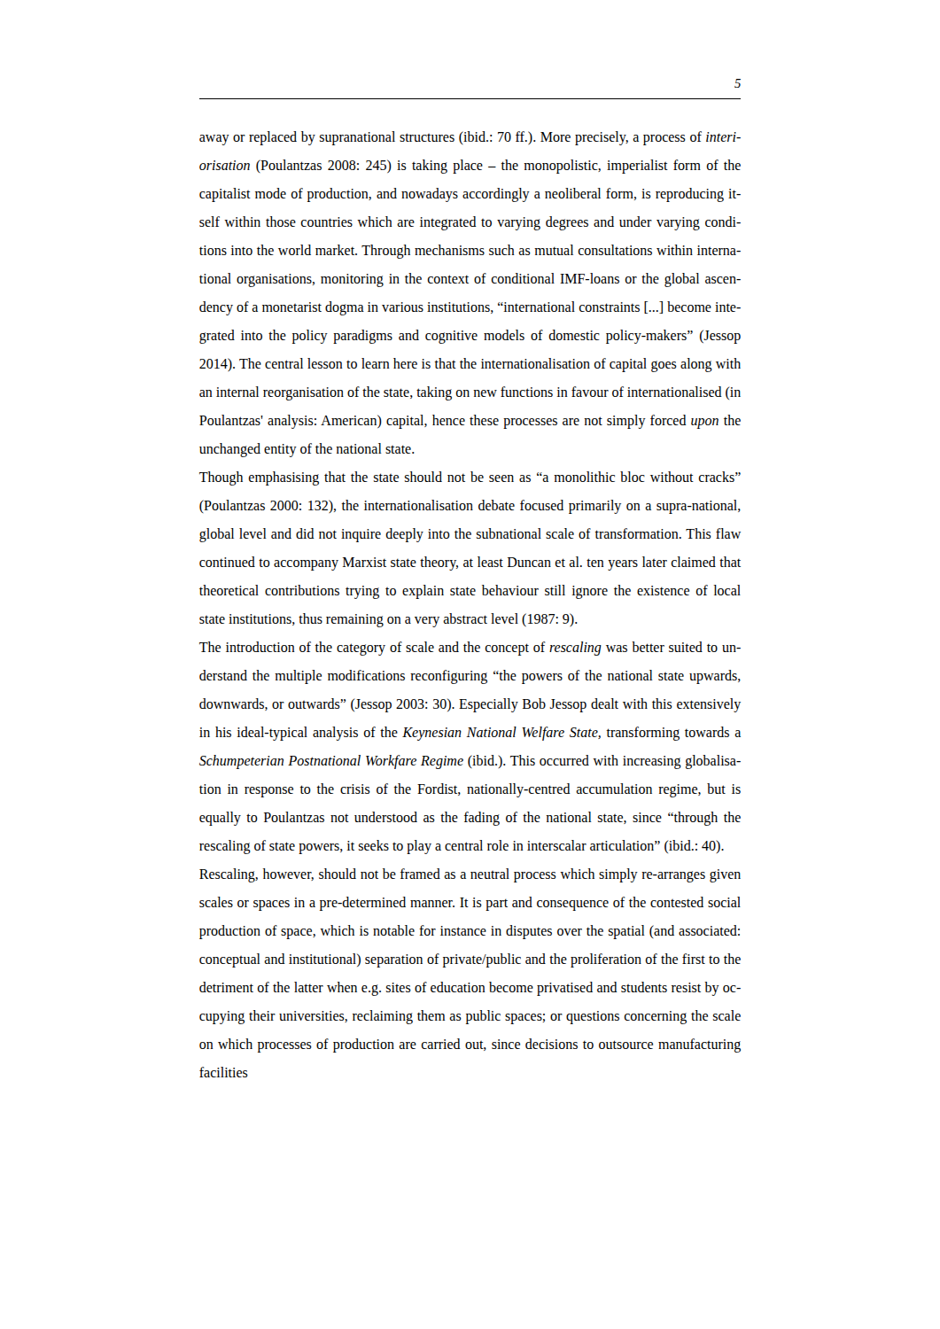5
away or replaced by supranational structures (ibid.: 70 ff.). More precisely, a process of interiorisation (Poulantzas 2008: 245) is taking place – the monopolistic, imperialist form of the capitalist mode of production, and nowadays accordingly a neoliberal form, is reproducing itself within those countries which are integrated to varying degrees and under varying conditions into the world market. Through mechanisms such as mutual consultations within international organisations, monitoring in the context of conditional IMF-loans or the global ascendency of a monetarist dogma in various institutions, “international constraints [...] become integrated into the policy paradigms and cognitive models of domestic policy-makers” (Jessop 2014). The central lesson to learn here is that the internationalisation of capital goes along with an internal reorganisation of the state, taking on new functions in favour of internationalised (in Poulantzas' analysis: American) capital, hence these processes are not simply forced upon the unchanged entity of the national state.
Though emphasising that the state should not be seen as “a monolithic bloc without cracks” (Poulantzas 2000: 132), the internationalisation debate focused primarily on a supra-national, global level and did not inquire deeply into the subnational scale of transformation. This flaw continued to accompany Marxist state theory, at least Duncan et al. ten years later claimed that theoretical contributions trying to explain state behaviour still ignore the existence of local state institutions, thus remaining on a very abstract level (1987: 9).
The introduction of the category of scale and the concept of rescaling was better suited to understand the multiple modifications reconfiguring “the powers of the national state upwards, downwards, or outwards” (Jessop 2003: 30). Especially Bob Jessop dealt with this extensively in his ideal-typical analysis of the Keynesian National Welfare State, transforming towards a Schumpeterian Postnational Workfare Regime (ibid.). This occurred with increasing globalisation in response to the crisis of the Fordist, nationally-centred accumulation regime, but is equally to Poulantzas not understood as the fading of the national state, since “through the rescaling of state powers, it seeks to play a central role in interscalar articulation” (ibid.: 40).
Rescaling, however, should not be framed as a neutral process which simply re-arranges given scales or spaces in a pre-determined manner. It is part and consequence of the contested social production of space, which is notable for instance in disputes over the spatial (and associated: conceptual and institutional) separation of private/public and the proliferation of the first to the detriment of the latter when e.g. sites of education become privatised and students resist by occupying their universities, reclaiming them as public spaces; or questions concerning the scale on which processes of production are carried out, since decisions to outsource manufacturing facilities